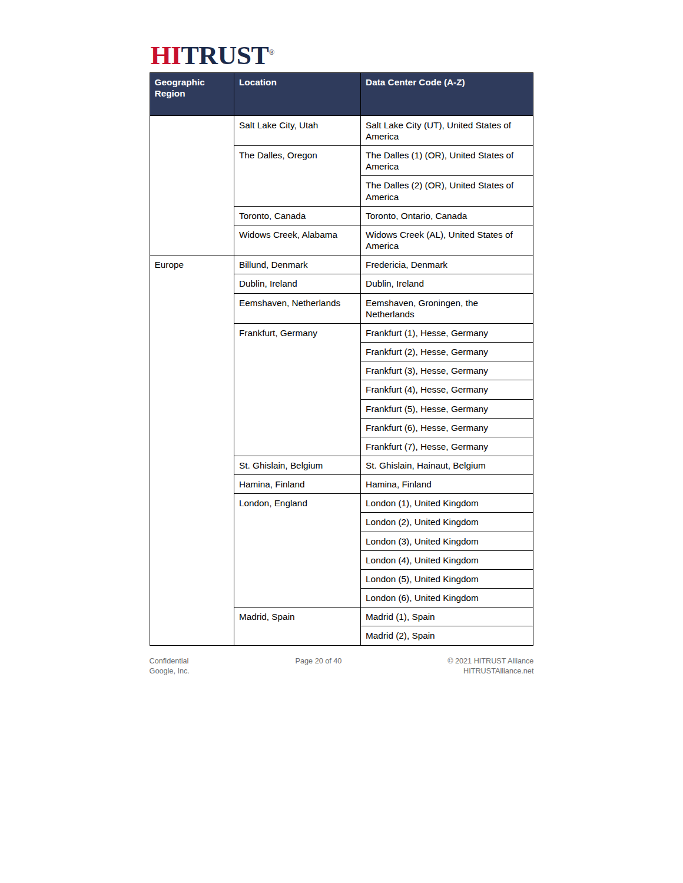HI TRUST®
| Geographic Region | Location | Data Center Code (A-Z) |
| --- | --- | --- |
| | Salt Lake City, Utah | Salt Lake City (UT), United States of America |
| The Dalles, Oregon | The Dalles (1) (OR), United States of America |
| The Dalles (2) (OR), United States of America |
| Toronto, Canada | Toronto, Ontario, Canada |
| Widows Creek, Alabama | Widows Creek (AL), United States of America |
| Europe | Billund, Denmark | Fredericia, Denmark |
| Dublin, Ireland | Dublin, Ireland |
| Eemshaven, Netherlands | Eemshaven, Groningen, the Netherlands |
| Frankfurt, Germany | Frankfurt (1), Hesse, Germany |
| Frankfurt (2), Hesse, Germany |
| Frankfurt (3), Hesse, Germany |
| Frankfurt (4), Hesse, Germany |
| Frankfurt (5), Hesse, Germany |
| Frankfurt (6), Hesse, Germany |
| Frankfurt (7), Hesse, Germany |
| St. Ghislain, Belgium | St. Ghislain, Hainaut, Belgium |
| Hamina, Finland | Hamina, Finland |
| London, England | London (1), United Kingdom |
| London (2), United Kingdom |
| London (3), United Kingdom |
| London (4), United Kingdom |
| London (5), United Kingdom |
| London (6), United Kingdom |
| Madrid, Spain | Madrid (1), Spain |
| Madrid (2), Spain |
Confidential
Google, Inc.
Page 20 of 40
© 2021 HITRUST Alliance
HITRUSTAlliance.net